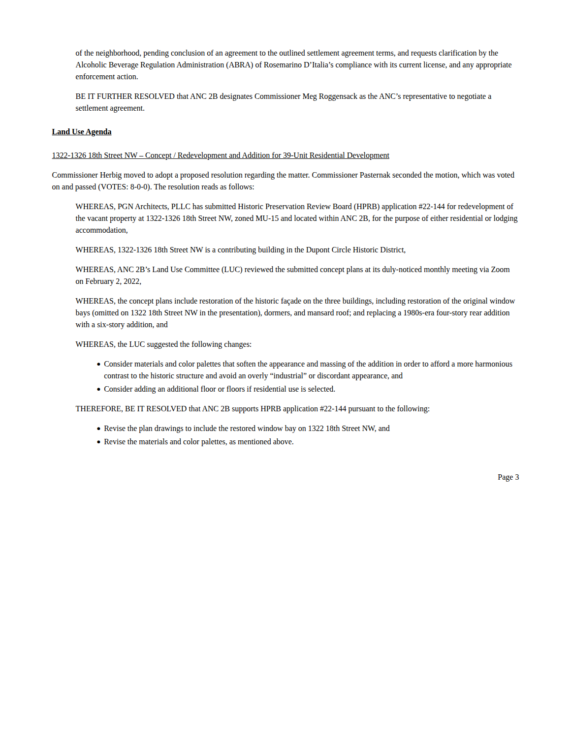of the neighborhood, pending conclusion of an agreement to the outlined settlement agreement terms, and requests clarification by the Alcoholic Beverage Regulation Administration (ABRA) of Rosemarino D’Italia’s compliance with its current license, and any appropriate enforcement action.
BE IT FURTHER RESOLVED that ANC 2B designates Commissioner Meg Roggensack as the ANC’s representative to negotiate a settlement agreement.
Land Use Agenda
1322-1326 18th Street NW – Concept / Redevelopment and Addition for 39-Unit Residential Development
Commissioner Herbig moved to adopt a proposed resolution regarding the matter. Commissioner Pasternak seconded the motion, which was voted on and passed (VOTES: 8-0-0). The resolution reads as follows:
WHEREAS, PGN Architects, PLLC has submitted Historic Preservation Review Board (HPRB) application #22-144 for redevelopment of the vacant property at 1322-1326 18th Street NW, zoned MU-15 and located within ANC 2B, for the purpose of either residential or lodging accommodation,
WHEREAS, 1322-1326 18th Street NW is a contributing building in the Dupont Circle Historic District,
WHEREAS, ANC 2B’s Land Use Committee (LUC) reviewed the submitted concept plans at its duly-noticed monthly meeting via Zoom on February 2, 2022,
WHEREAS, the concept plans include restoration of the historic façade on the three buildings, including restoration of the original window bays (omitted on 1322 18th Street NW in the presentation), dormers, and mansard roof; and replacing a 1980s-era four-story rear addition with a six-story addition, and
WHEREAS, the LUC suggested the following changes:
Consider materials and color palettes that soften the appearance and massing of the addition in order to afford a more harmonious contrast to the historic structure and avoid an overly “industrial” or discordant appearance, and
Consider adding an additional floor or floors if residential use is selected.
THEREFORE, BE IT RESOLVED that ANC 2B supports HPRB application #22-144 pursuant to the following:
Revise the plan drawings to include the restored window bay on 1322 18th Street NW, and
Revise the materials and color palettes, as mentioned above.
Page 3